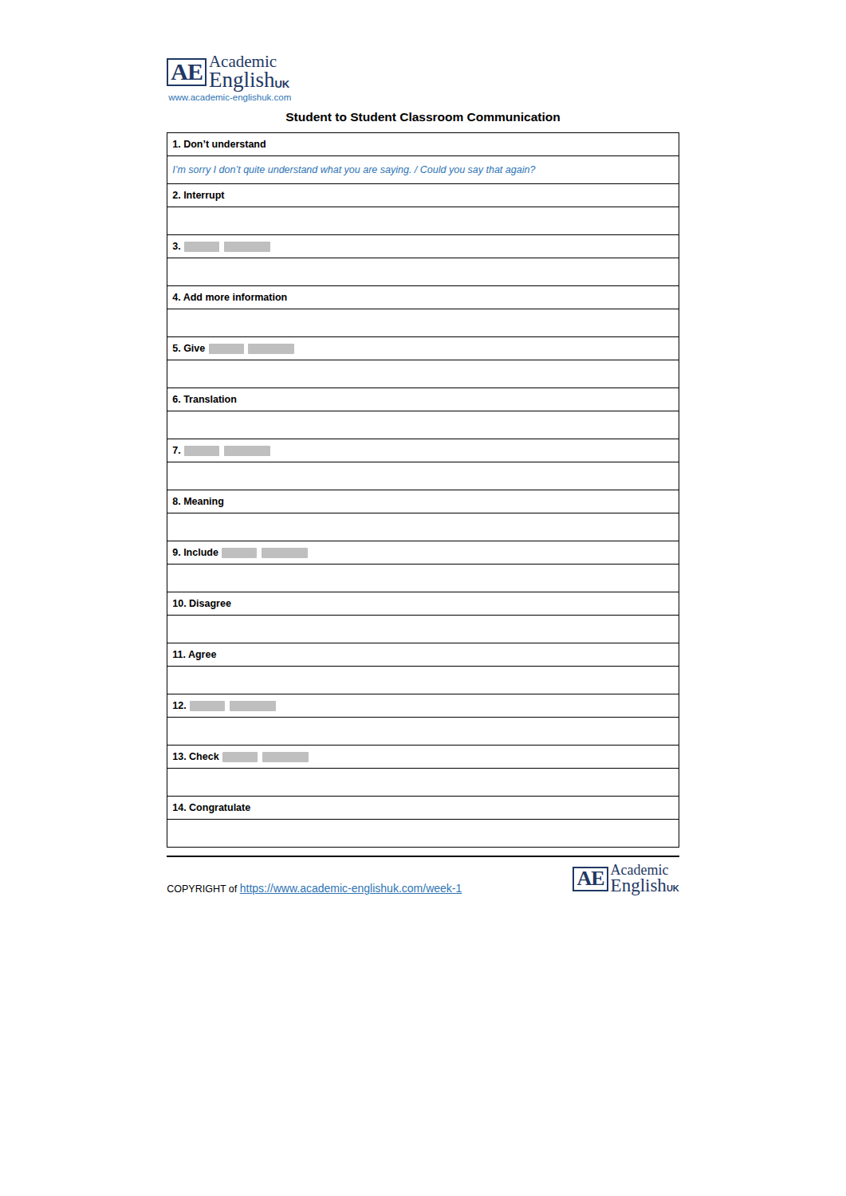AE Academic English UK
www.academic-englishuk.com
Student to Student Classroom Communication
| 1. Don’t understand |
| I’m sorry I don’t quite understand what you are saying. / Could you say that again? |
| 2. Interrupt |
| 3. |
| 4. Add more information |
| 5. Give |
| 6. Translation |
| 7. |
| 8. Meaning |
| 9. Include |
| 10. Disagree |
| 11. Agree |
| 12. |
| 13. Check |
| 14. Congratulate |
COPYRIGHT of https://www.academic-englishuk.com/week-1
AE Academic English UK